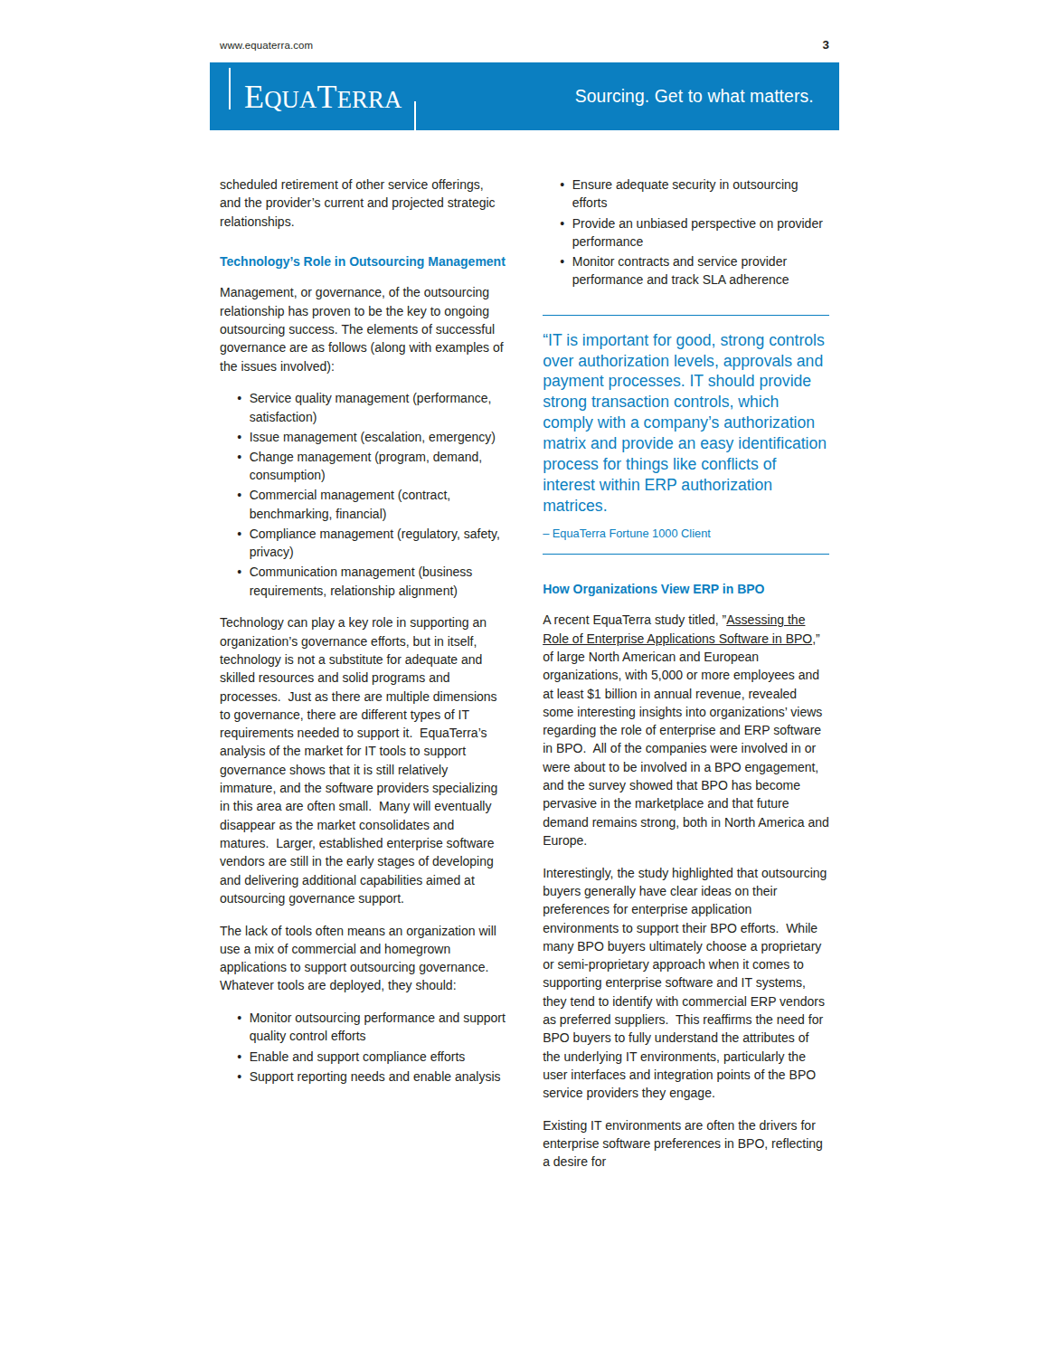www.equaterra.com 3
EQUATERRA
Sourcing. Get to what matters.
scheduled retirement of other service offerings, and the provider’s current and projected strategic relationships.
Technology’s Role in Outsourcing Management
Management, or governance, of the outsourcing relationship has proven to be the key to ongoing outsourcing success. The elements of successful governance are as follows (along with examples of the issues involved):
Service quality management (performance, satisfaction)
Issue management (escalation, emergency)
Change management (program, demand, consumption)
Commercial management (contract, benchmarking, financial)
Compliance management (regulatory, safety, privacy)
Communication management (business requirements, relationship alignment)
Technology can play a key role in supporting an organization’s governance efforts, but in itself, technology is not a substitute for adequate and skilled resources and solid programs and processes. Just as there are multiple dimensions to governance, there are different types of IT requirements needed to support it. EquaTerra’s analysis of the market for IT tools to support governance shows that it is still relatively immature, and the software providers specializing in this area are often small. Many will eventually disappear as the market consolidates and matures. Larger, established enterprise software vendors are still in the early stages of developing and delivering additional capabilities aimed at outsourcing governance support.
The lack of tools often means an organization will use a mix of commercial and homegrown applications to support outsourcing governance. Whatever tools are deployed, they should:
Monitor outsourcing performance and support quality control efforts
Enable and support compliance efforts
Support reporting needs and enable analysis
Ensure adequate security in outsourcing efforts
Provide an unbiased perspective on provider performance
Monitor contracts and service provider performance and track SLA adherence
“IT is important for good, strong controls over authorization levels, approvals and payment processes. IT should provide strong transaction controls, which comply with a company’s authorization matrix and provide an easy identification process for things like conflicts of interest within ERP authorization matrices.
– EquaTerra Fortune 1000 Client
How Organizations View ERP in BPO
A recent EquaTerra study titled, ”Assessing the Role of Enterprise Applications Software in BPO,” of large North American and European organizations, with 5,000 or more employees and at least $1 billion in annual revenue, revealed some interesting insights into organizations’ views regarding the role of enterprise and ERP software in BPO. All of the companies were involved in or were about to be involved in a BPO engagement, and the survey showed that BPO has become pervasive in the marketplace and that future demand remains strong, both in North America and Europe.
Interestingly, the study highlighted that outsourcing buyers generally have clear ideas on their preferences for enterprise application environments to support their BPO efforts. While many BPO buyers ultimately choose a proprietary or semi-proprietary approach when it comes to supporting enterprise software and IT systems, they tend to identify with commercial ERP vendors as preferred suppliers. This reaffirms the need for BPO buyers to fully understand the attributes of the underlying IT environments, particularly the user interfaces and integration points of the BPO service providers they engage.
Existing IT environments are often the drivers for enterprise software preferences in BPO, reflecting a desire for